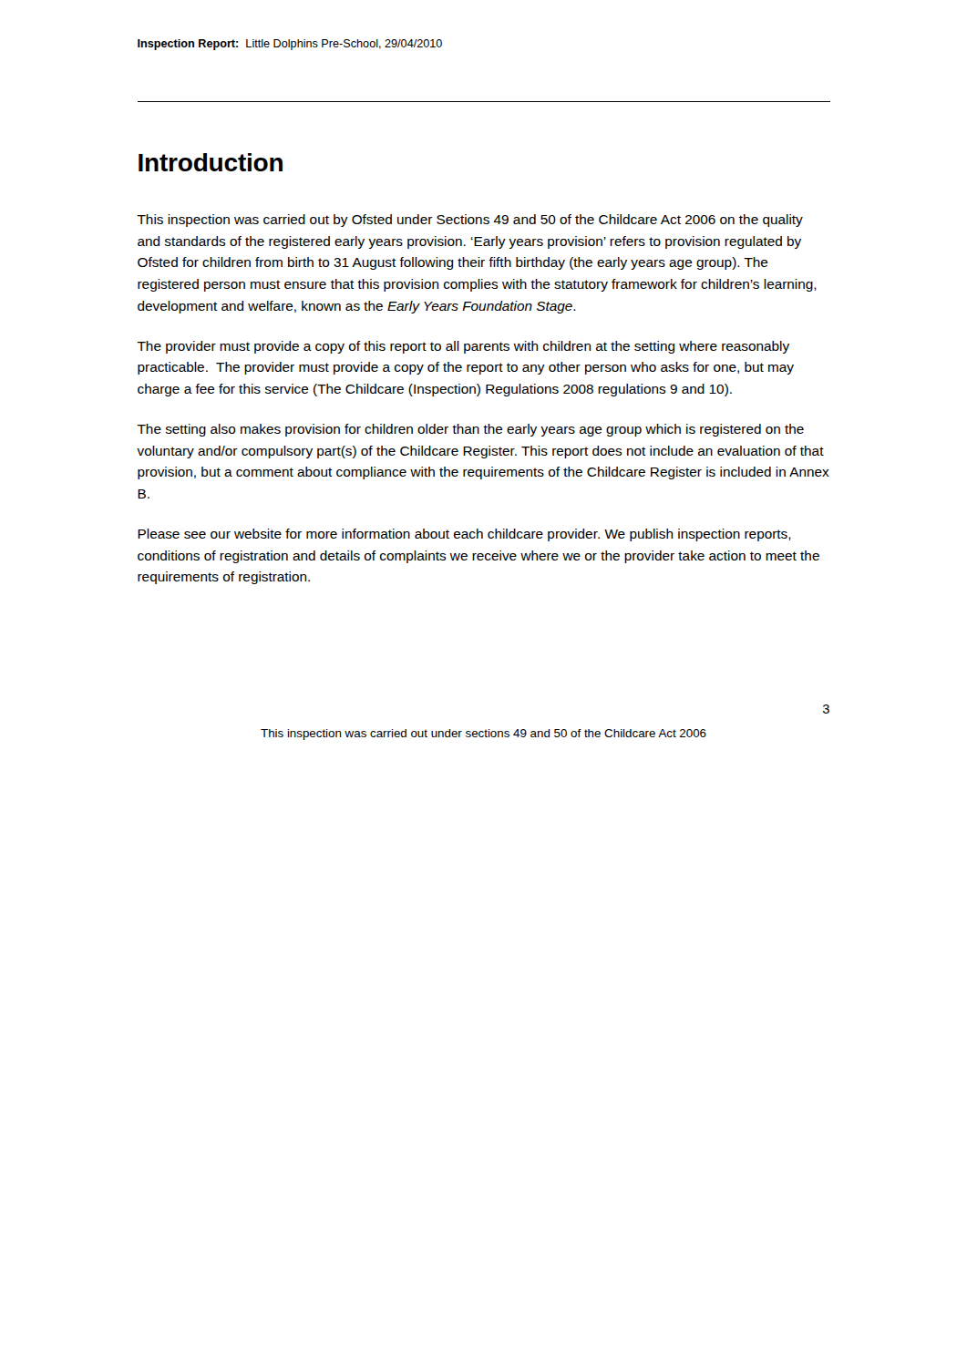Inspection Report: Little Dolphins Pre-School, 29/04/2010
Introduction
This inspection was carried out by Ofsted under Sections 49 and 50 of the Childcare Act 2006 on the quality and standards of the registered early years provision. ‘Early years provision’ refers to provision regulated by Ofsted for children from birth to 31 August following their fifth birthday (the early years age group). The registered person must ensure that this provision complies with the statutory framework for children’s learning, development and welfare, known as the Early Years Foundation Stage.
The provider must provide a copy of this report to all parents with children at the setting where reasonably practicable. The provider must provide a copy of the report to any other person who asks for one, but may charge a fee for this service (The Childcare (Inspection) Regulations 2008 regulations 9 and 10).
The setting also makes provision for children older than the early years age group which is registered on the voluntary and/or compulsory part(s) of the Childcare Register. This report does not include an evaluation of that provision, but a comment about compliance with the requirements of the Childcare Register is included in Annex B.
Please see our website for more information about each childcare provider. We publish inspection reports, conditions of registration and details of complaints we receive where we or the provider take action to meet the requirements of registration.
3 This inspection was carried out under sections 49 and 50 of the Childcare Act 2006